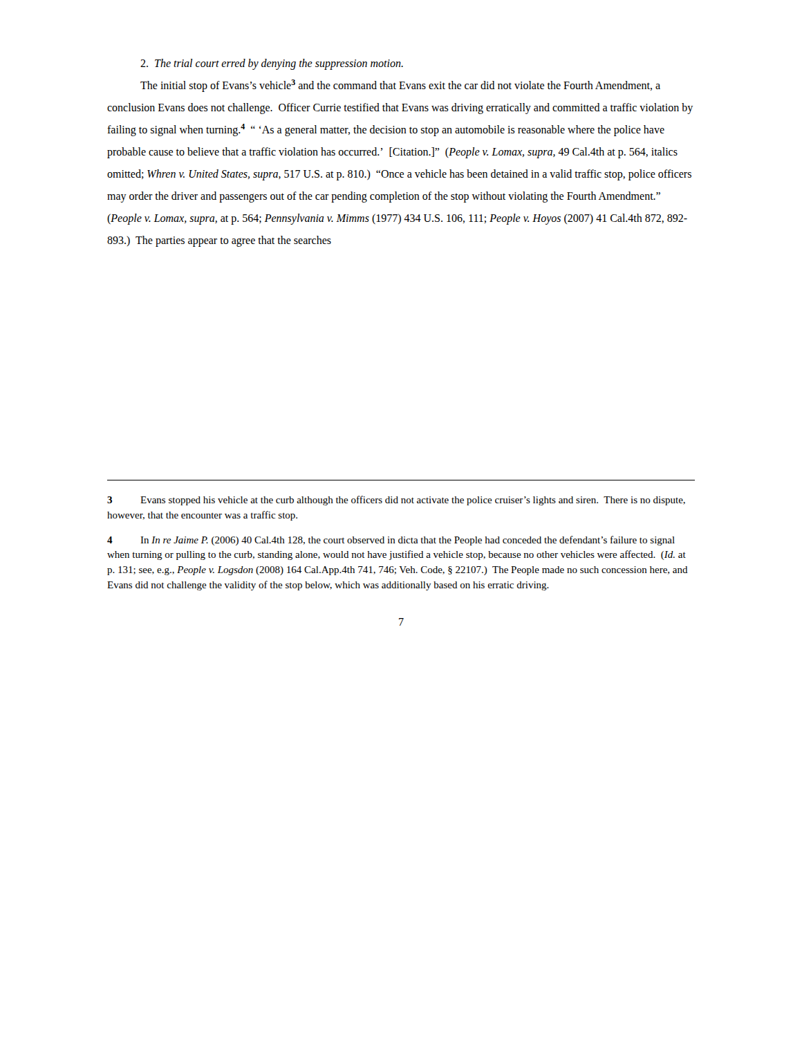2. The trial court erred by denying the suppression motion.
The initial stop of Evans’s vehicle3 and the command that Evans exit the car did not violate the Fourth Amendment, a conclusion Evans does not challenge. Officer Currie testified that Evans was driving erratically and committed a traffic violation by failing to signal when turning.4 “ ‘As a general matter, the decision to stop an automobile is reasonable where the police have probable cause to believe that a traffic violation has occurred.’ [Citation.]” (People v. Lomax, supra, 49 Cal.4th at p. 564, italics omitted; Whren v. United States, supra, 517 U.S. at p. 810.) “Once a vehicle has been detained in a valid traffic stop, police officers may order the driver and passengers out of the car pending completion of the stop without violating the Fourth Amendment.” (People v. Lomax, supra, at p. 564; Pennsylvania v. Mimms (1977) 434 U.S. 106, 111; People v. Hoyos (2007) 41 Cal.4th 872, 892-893.) The parties appear to agree that the searches
3
Evans stopped his vehicle at the curb although the officers did not activate the police cruiser’s lights and siren. There is no dispute, however, that the encounter was a traffic stop.
4
In In re Jaime P. (2006) 40 Cal.4th 128, the court observed in dicta that the People had conceded the defendant’s failure to signal when turning or pulling to the curb, standing alone, would not have justified a vehicle stop, because no other vehicles were affected. (Id. at p. 131; see, e.g., People v. Logsdon (2008) 164 Cal.App.4th 741, 746; Veh. Code, § 22107.) The People made no such concession here, and Evans did not challenge the validity of the stop below, which was additionally based on his erratic driving.
7